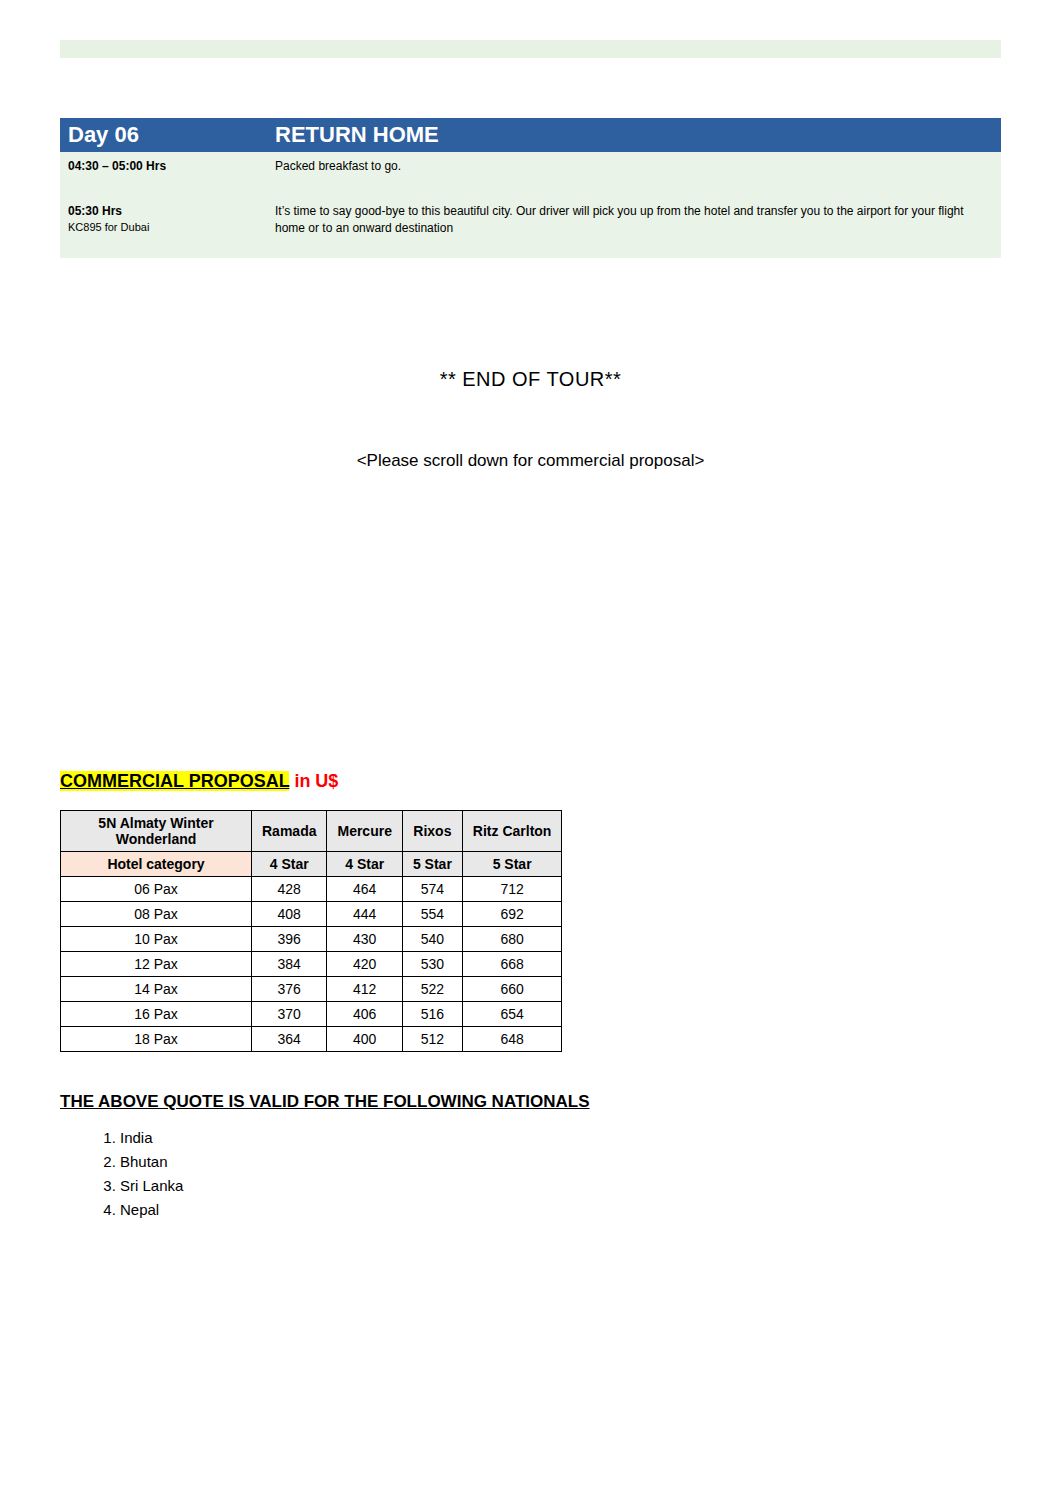| Day 06 | RETURN HOME |
| 04:30 – 05:00 Hrs | Packed breakfast to go. |
| 05:30 Hrs KC895 for Dubai | It’s time to say good-bye to this beautiful city. Our driver will pick you up from the hotel and transfer you to the airport for your flight home or to an onward destination |
** END OF TOUR**
<Please scroll down for commercial proposal>
COMMERCIAL PROPOSAL in U$
| 5N Almaty Winter Wonderland | Ramada | Mercure | Rixos | Ritz Carlton |
| --- | --- | --- | --- | --- |
| Hotel category | 4 Star | 4 Star | 5 Star | 5 Star |
| 06 Pax | 428 | 464 | 574 | 712 |
| 08 Pax | 408 | 444 | 554 | 692 |
| 10 Pax | 396 | 430 | 540 | 680 |
| 12 Pax | 384 | 420 | 530 | 668 |
| 14 Pax | 376 | 412 | 522 | 660 |
| 16 Pax | 370 | 406 | 516 | 654 |
| 18 Pax | 364 | 400 | 512 | 648 |
THE ABOVE QUOTE IS VALID FOR THE FOLLOWING NATIONALS
India
Bhutan
Sri Lanka
Nepal